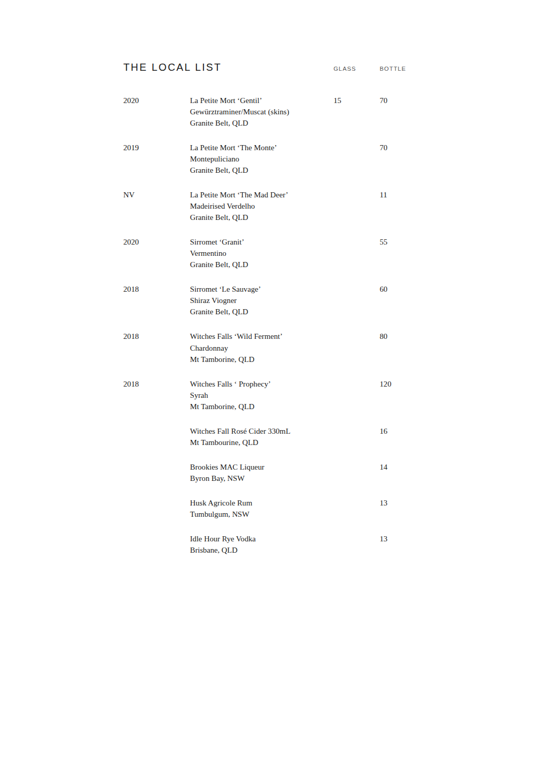THE LOCAL LIST
Glass
Bottle
| 2020 | La Petite Mort ‘Gentil’ Gewürztraminer/Muscat (skins) Granite Belt, QLD | 15 | 70 |
| 2019 | La Petite Mort ‘The Monte’ Montepuliciano Granite Belt, QLD | | 70 |
| NV | La Petite Mort ‘The Mad Deer’ Madeirised Verdelho Granite Belt, QLD | | 11 |
| 2020 | Sirromet ‘Granit’ Vermentino Granite Belt, QLD | | 55 |
| 2018 | Sirromet ‘Le Sauvage’ Shiraz Viogner Granite Belt, QLD | | 60 |
| 2018 | Witches Falls ‘Wild Ferment’ Chardonnay Mt Tamborine, QLD | | 80 |
| 2018 | Witches Falls ‘ Prophecy’ Syrah Mt Tamborine, QLD | | 120 |
| | Witches Fall Rosé Cider 330mL Mt Tambourine, QLD | | 16 |
| | Brookies MAC Liqueur Byron Bay, NSW | | 14 |
| | Husk Agricole Rum Tumbulgum, NSW | | 13 |
| | Idle Hour Rye Vodka Brisbane, QLD | | 13 |